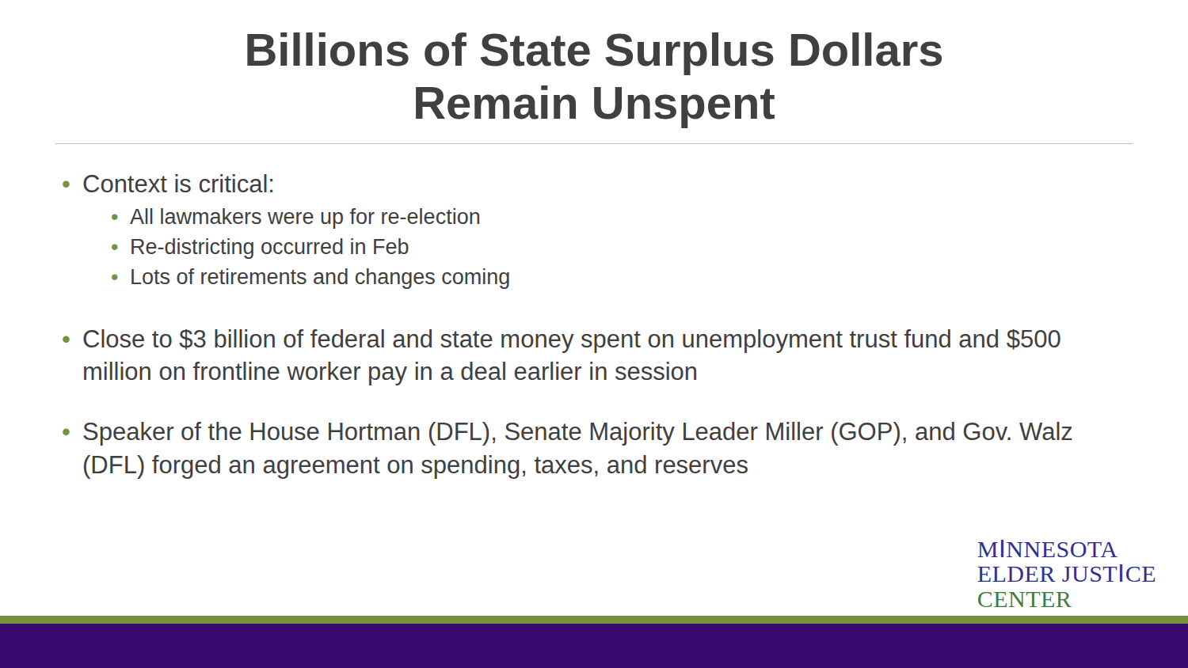Billions of State Surplus Dollars
Remain Unspent
Context is critical:
All lawmakers were up for re-election
Re-districting occurred in Feb
Lots of retirements and changes coming
Close to $3 billion of federal and state money spent on unemployment trust fund and $500 million on frontline worker pay in a deal earlier in session
Speaker of the House Hortman (DFL), Senate Majority Leader Miller (GOP), and Gov. Walz (DFL) forged an agreement on spending, taxes, and reserves
MⅠNNESOTA
ELDER JUSTⅠCE
CENTER